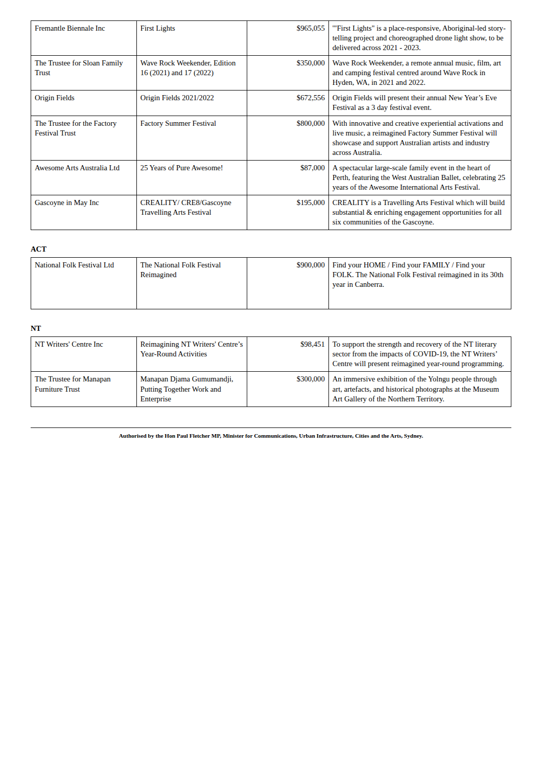| Fremantle Biennale Inc | First Lights | $965,055 | '"First Lights" is a place-responsive, Aboriginal-led story- telling project and choreographed drone light show, to be delivered across 2021 - 2023. |
| The Trustee for Sloan Family Trust | Wave Rock Weekender, Edition 16 (2021) and 17 (2022) | $350,000 | Wave Rock Weekender, a remote annual music, film, art and camping festival centred around Wave Rock in Hyden, WA, in 2021 and 2022. |
| Origin Fields | Origin Fields 2021/2022 | $672,556 | Origin Fields will present their annual New Year’s Eve Festival as a 3 day festival event. |
| The Trustee for the Factory Festival Trust | Factory Summer Festival | $800,000 | With innovative and creative experiential activations and live music, a reimagined Factory Summer Festival will showcase and support Australian artists and industry across Australia. |
| Awesome Arts Australia Ltd | 25 Years of Pure Awesome! | $87,000 | A spectacular large-scale family event in the heart of Perth, featuring the West Australian Ballet, celebrating 25 years of the Awesome International Arts Festival. |
| Gascoyne in May Inc | CREALITY/ CRE8/Gascoyne Travelling Arts Festival | $195,000 | CREALITY is a Travelling Arts Festival which will build substantial & enriching engagement opportunities for all six communities of the Gascoyne. |
ACT
| National Folk Festival Ltd | The National Folk Festival Reimagined | $900,000 | Find your HOME / Find your FAMILY / Find your FOLK. The National Folk Festival reimagined in its 30th year in Canberra. |
NT
| NT Writers' Centre Inc | Reimagining NT Writers' Centre’s Year-Round Activities | $98,451 | To support the strength and recovery of the NT literary sector from the impacts of COVID-19, the NT Writers’ Centre will present reimagined year-round programming. |
| The Trustee for Manapan Furniture Trust | Manapan Djama Gumumandji, Putting Together Work and Enterprise | $300,000 | An immersive exhibition of the Yolngu people through art, artefacts, and historical photographs at the Museum Art Gallery of the Northern Territory. |
Authorised by the Hon Paul Fletcher MP, Minister for Communications, Urban Infrastructure, Cities and the Arts, Sydney.